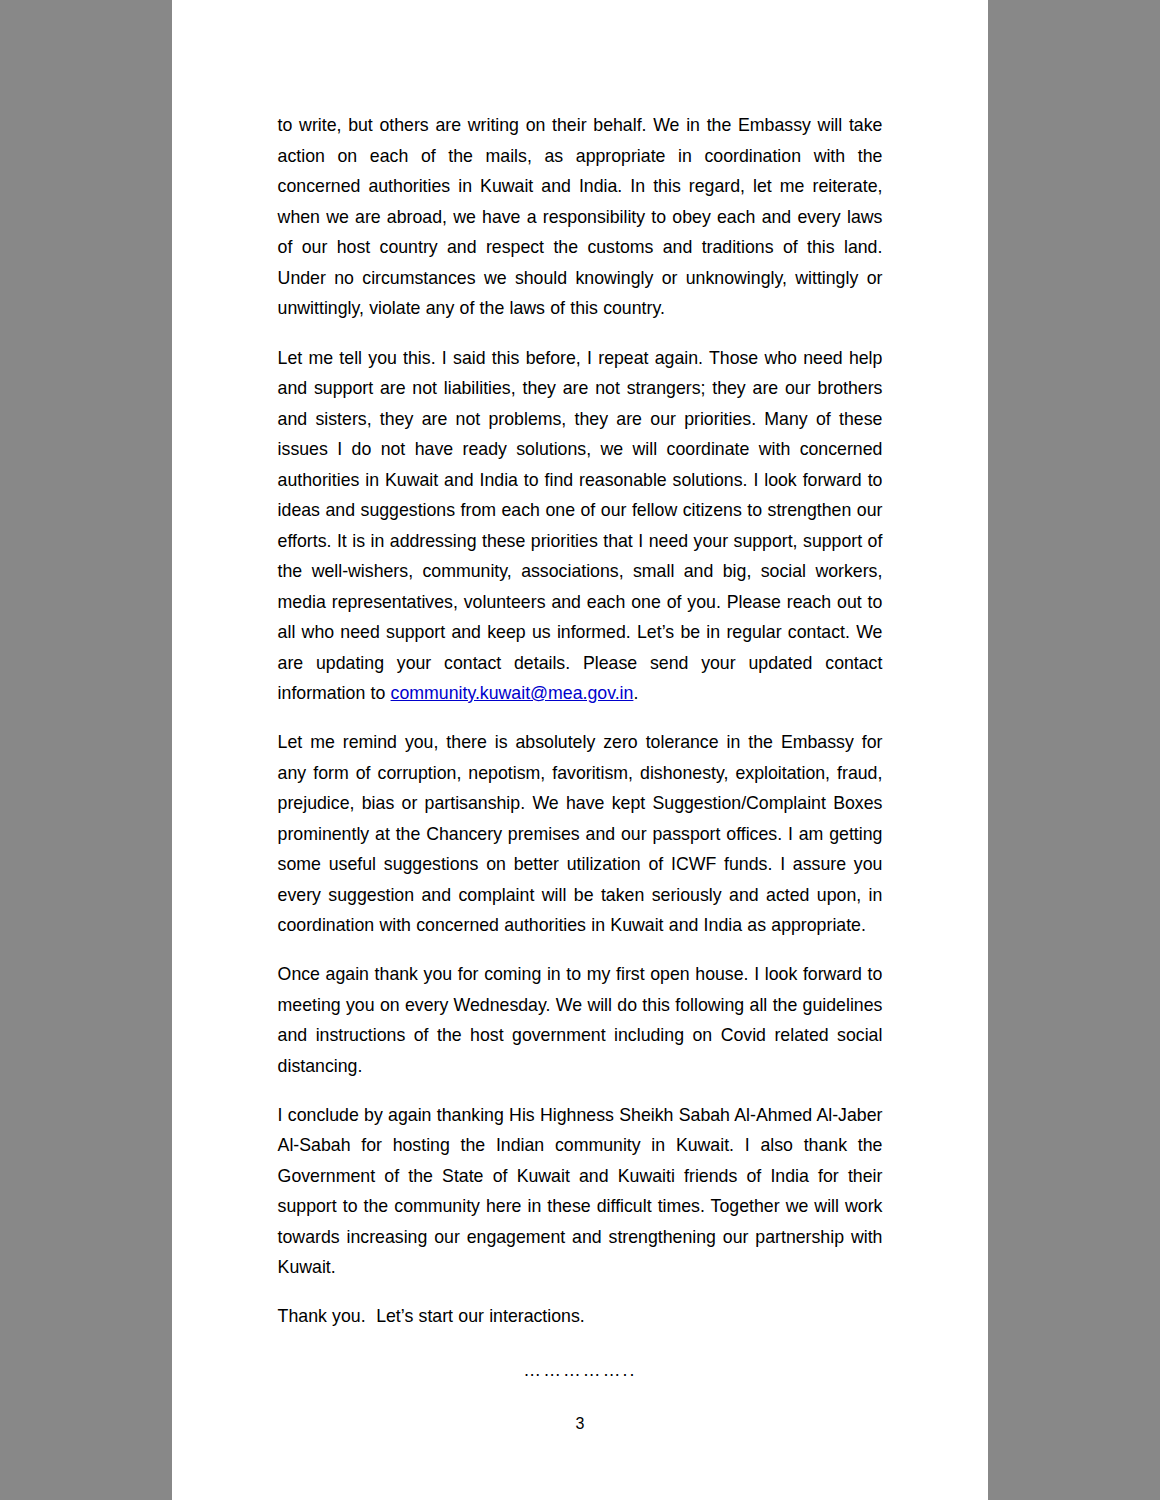to write, but others are writing on their behalf. We in the Embassy will take action on each of the mails, as appropriate in coordination with the concerned authorities in Kuwait and India. In this regard, let me reiterate, when we are abroad, we have a responsibility to obey each and every laws of our host country and respect the customs and traditions of this land. Under no circumstances we should knowingly or unknowingly, wittingly or unwittingly, violate any of the laws of this country.
Let me tell you this. I said this before, I repeat again. Those who need help and support are not liabilities, they are not strangers; they are our brothers and sisters, they are not problems, they are our priorities. Many of these issues I do not have ready solutions, we will coordinate with concerned authorities in Kuwait and India to find reasonable solutions. I look forward to ideas and suggestions from each one of our fellow citizens to strengthen our efforts. It is in addressing these priorities that I need your support, support of the well-wishers, community, associations, small and big, social workers, media representatives, volunteers and each one of you. Please reach out to all who need support and keep us informed. Let’s be in regular contact. We are updating your contact details. Please send your updated contact information to community.kuwait@mea.gov.in.
Let me remind you, there is absolutely zero tolerance in the Embassy for any form of corruption, nepotism, favoritism, dishonesty, exploitation, fraud, prejudice, bias or partisanship. We have kept Suggestion/Complaint Boxes prominently at the Chancery premises and our passport offices. I am getting some useful suggestions on better utilization of ICWF funds. I assure you every suggestion and complaint will be taken seriously and acted upon, in coordination with concerned authorities in Kuwait and India as appropriate.
Once again thank you for coming in to my first open house. I look forward to meeting you on every Wednesday. We will do this following all the guidelines and instructions of the host government including on Covid related social distancing.
I conclude by again thanking His Highness Sheikh Sabah Al-Ahmed Al-Jaber Al-Sabah for hosting the Indian community in Kuwait. I also thank the Government of the State of Kuwait and Kuwaiti friends of India for their support to the community here in these difficult times. Together we will work towards increasing our engagement and strengthening our partnership with Kuwait.
Thank you. Let’s start our interactions.
……………..
3